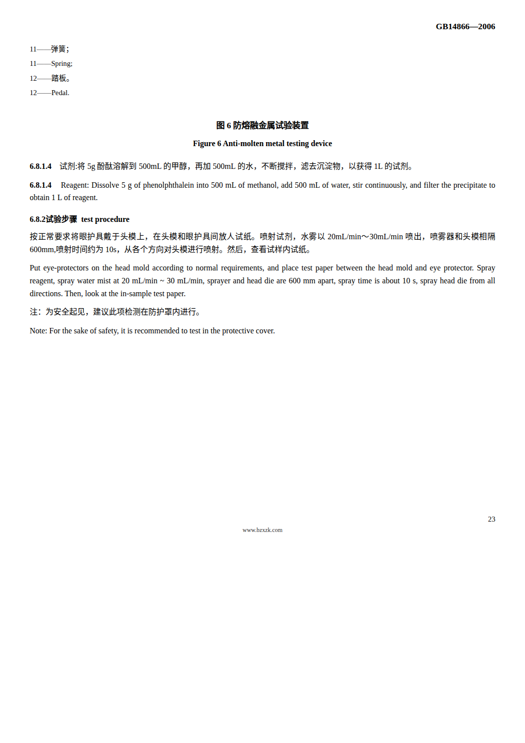GB14866—2006
11——弹簧；
11——Spring;
12——踏板。
12——Pedal.
图 6 防熔融金属试验装置
Figure 6 Anti-molten metal testing device
6.8.1.4 试剂:将 5g 酚酞溶解到 500mL 的甲醇，再加 500mL 的水，不断搅拌，滤去沉淀物，以获得 1L 的试剂。
6.8.1.4 Reagent: Dissolve 5 g of phenolphthalein into 500 mL of methanol, add 500 mL of water, stir continuously, and filter the precipitate to obtain 1 L of reagent.
6.8.2试验步骤 test procedure
按正常要求将眼护具戴于头模上，在头模和眼护具间放人试纸。喷射试剂，水雾以 20mL/min～30mL/min 喷出，喷雾器和头模相隔 600mm,喷射时间约为 10s，从各个方向对头模进行喷射。然后，查看试样内试纸。
Put eye-protectors on the head mold according to normal requirements, and place test paper between the head mold and eye protector. Spray reagent, spray water mist at 20 mL/min ~ 30 mL/min, sprayer and head die are 600 mm apart, spray time is about 10 s, spray head die from all directions. Then, look at the in-sample test paper.
注：为安全起见，建议此项检测在防护罩内进行。
Note: For the sake of safety, it is recommended to test in the protective cover.
23
www.bzxzk.com